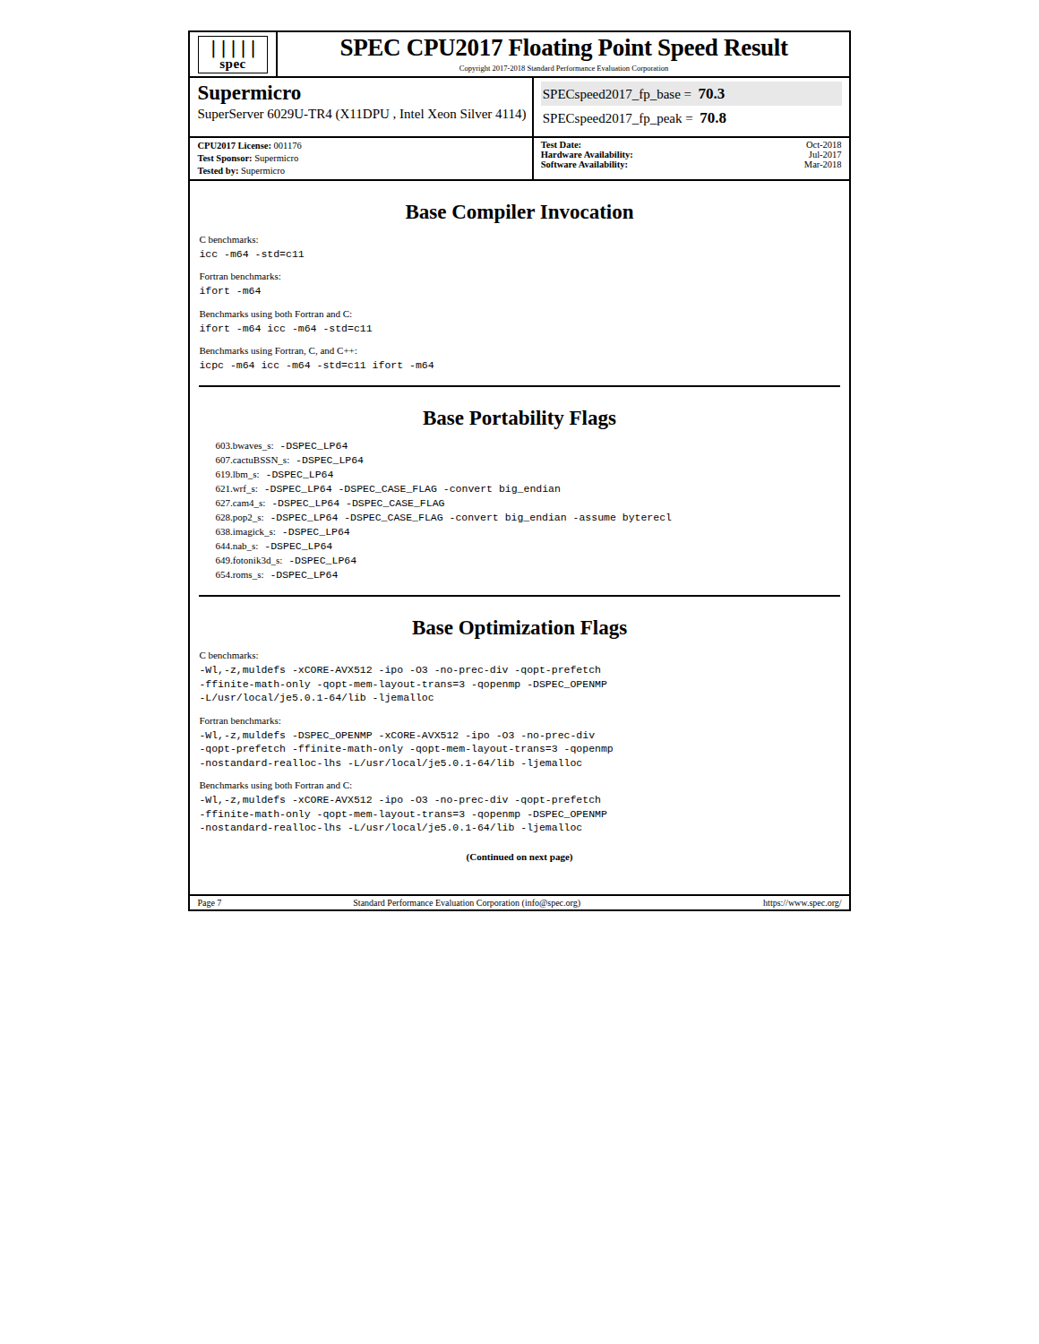|||||
spec
SPEC CPU2017 Floating Point Speed Result
Copyright 2017-2018 Standard Performance Evaluation Corporation
Supermicro
SuperServer 6029U-TR4 (X11DPU , Intel Xeon Silver 4114)
SPECspeed2017_fp_base = 70.3
SPECspeed2017_fp_peak = 70.8
CPU2017 License: 001176
Test Sponsor: Supermicro
Tested by: Supermicro
Test Date: Oct-2018
Hardware Availability: Jul-2017
Software Availability: Mar-2018
Base Compiler Invocation
C benchmarks:
icc -m64 -std=c11
Fortran benchmarks:
ifort -m64
Benchmarks using both Fortran and C:
ifort -m64 icc -m64 -std=c11
Benchmarks using Fortran, C, and C++:
icpc -m64 icc -m64 -std=c11 ifort -m64
Base Portability Flags
603.bwaves_s: -DSPEC_LP64
607.cactuBSSN_s: -DSPEC_LP64
619.lbm_s: -DSPEC_LP64
621.wrf_s: -DSPEC_LP64 -DSPEC_CASE_FLAG -convert big_endian
627.cam4_s: -DSPEC_LP64 -DSPEC_CASE_FLAG
628.pop2_s: -DSPEC_LP64 -DSPEC_CASE_FLAG -convert big_endian -assume byterecl
638.imagick_s: -DSPEC_LP64
644.nab_s: -DSPEC_LP64
649.fotonik3d_s: -DSPEC_LP64
654.roms_s: -DSPEC_LP64
Base Optimization Flags
C benchmarks:
-Wl,-z,muldefs -xCORE-AVX512 -ipo -O3 -no-prec-div -qopt-prefetch -ffinite-math-only -qopt-mem-layout-trans=3 -qopenmp -DSPEC_OPENMP -L/usr/local/je5.0.1-64/lib -ljemalloc
Fortran benchmarks:
-Wl,-z,muldefs -DSPEC_OPENMP -xCORE-AVX512 -ipo -O3 -no-prec-div -qopt-prefetch -ffinite-math-only -qopt-mem-layout-trans=3 -qopenmp -nostandard-realloc-lhs -L/usr/local/je5.0.1-64/lib -ljemalloc
Benchmarks using both Fortran and C:
-Wl,-z,muldefs -xCORE-AVX512 -ipo -O3 -no-prec-div -qopt-prefetch -ffinite-math-only -qopt-mem-layout-trans=3 -qopenmp -DSPEC_OPENMP -nostandard-realloc-lhs -L/usr/local/je5.0.1-64/lib -ljemalloc
(Continued on next page)
Page 7
Standard Performance Evaluation Corporation (info@spec.org)
https://www.spec.org/